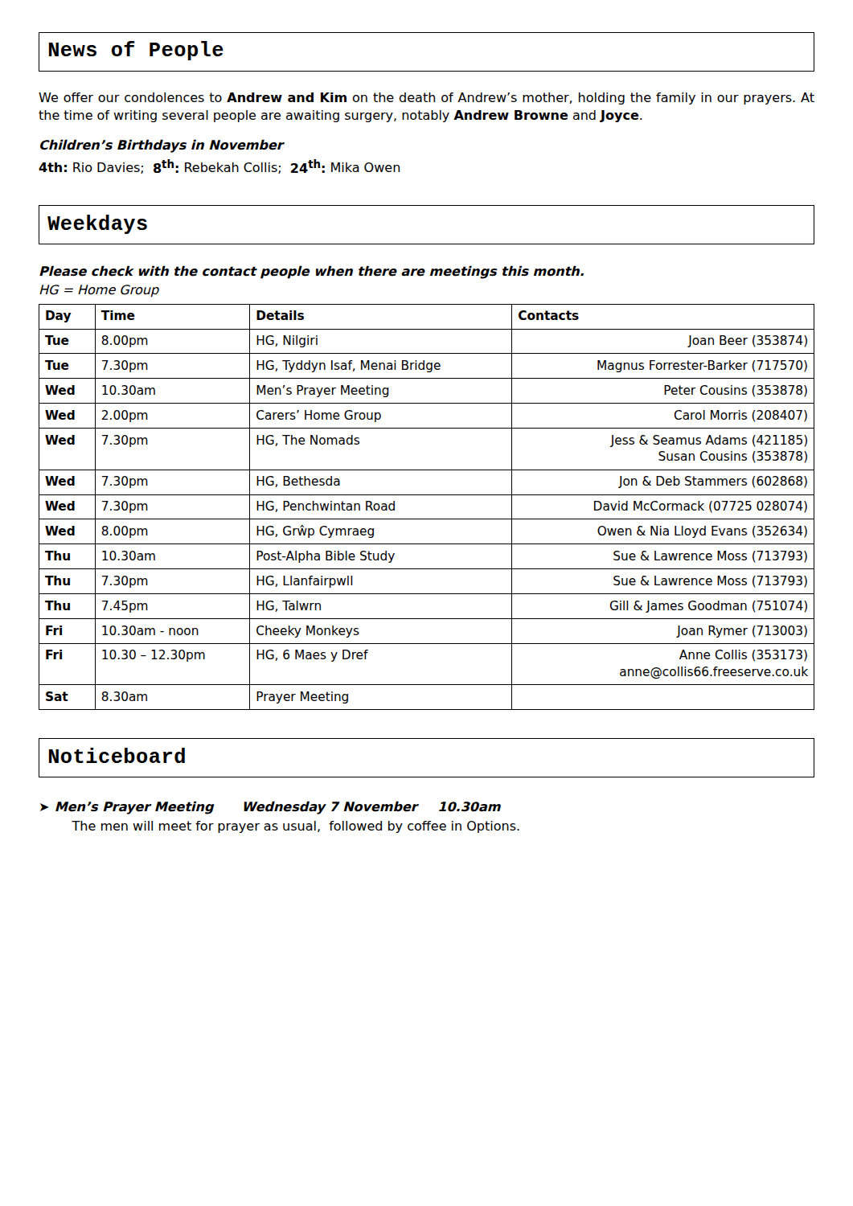News of People
We offer our condolences to Andrew and Kim on the death of Andrew’s mother, holding the family in our prayers. At the time of writing several people are awaiting surgery, notably Andrew Browne and Joyce.
Children’s Birthdays in November
4th: Rio Davies; 8th: Rebekah Collis; 24th: Mika Owen
Weekdays
Please check with the contact people when there are meetings this month.
HG = Home Group
| Day | Time | Details | Contacts |
| --- | --- | --- | --- |
| Tue | 8.00pm | HG, Nilgiri | Joan Beer (353874) |
| Tue | 7.30pm | HG, Tyddyn Isaf, Menai Bridge | Magnus Forrester-Barker (717570) |
| Wed | 10.30am | Men’s Prayer Meeting | Peter Cousins (353878) |
| Wed | 2.00pm | Carers’ Home Group | Carol Morris (208407) |
| Wed | 7.30pm | HG, The Nomads | Jess & Seamus Adams (421185) Susan Cousins (353878) |
| Wed | 7.30pm | HG, Bethesda | Jon & Deb Stammers (602868) |
| Wed | 7.30pm | HG, Penchwintan Road | David McCormack (07725 028074) |
| Wed | 8.00pm | HG, Grŵp Cymraeg | Owen & Nia Lloyd Evans (352634) |
| Thu | 10.30am | Post-Alpha Bible Study | Sue & Lawrence Moss (713793) |
| Thu | 7.30pm | HG, Llanfairpwll | Sue & Lawrence Moss (713793) |
| Thu | 7.45pm | HG, Talwrn | Gill & James Goodman (751074) |
| Fri | 10.30am - noon | Cheeky Monkeys | Joan Rymer (713003) |
| Fri | 10.30 – 12.30pm | HG, 6 Maes y Dref | Anne Collis (353173) anne@collis66.freeserve.co.uk |
| Sat | 8.30am | Prayer Meeting | |
Noticeboard
➤Men’s Prayer MeetingWednesday 7 November 10.30am
The men will meet for prayer as usual, followed by coffee in Options.